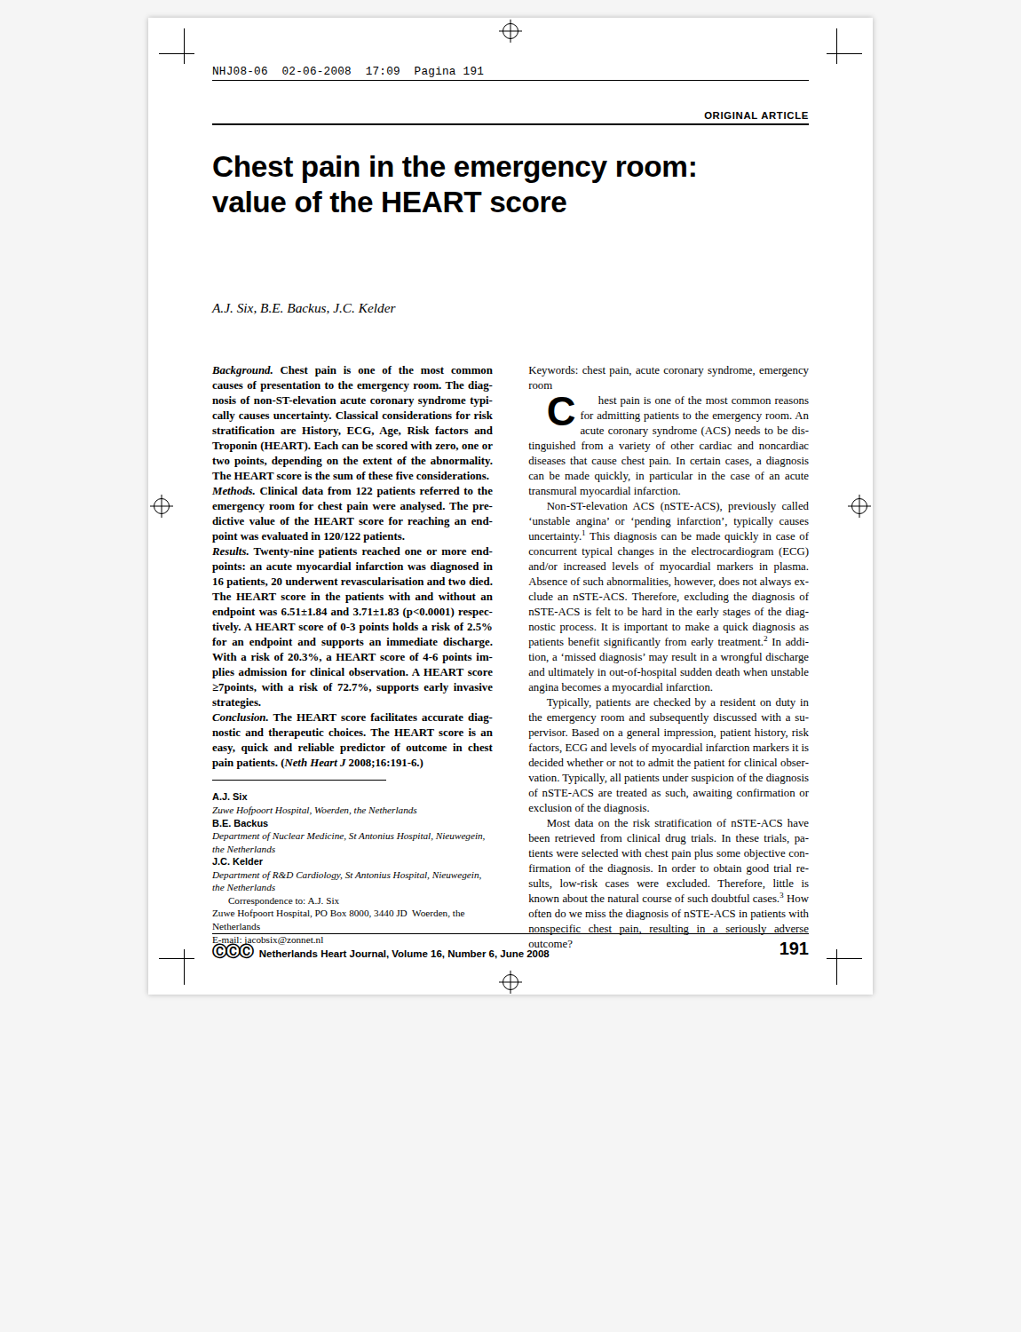NHJ08-06 02-06-2008 17:09 Pagina 191
ORIGINAL ARTICLE
Chest pain in the emergency room:
value of the HEART score
A.J. Six, B.E. Backus, J.C. Kelder
Background. Chest pain is one of the most common causes of presentation to the emergency room. The diagnosis of non-ST-elevation acute coronary syndrome typically causes uncertainty. Classical considerations for risk stratification are History, ECG, Age, Risk factors and Troponin (HEART). Each can be scored with zero, one or two points, depending on the extent of the abnormality. The HEART score is the sum of these five considerations.
Methods. Clinical data from 122 patients referred to the emergency room for chest pain were analysed. The predictive value of the HEART score for reaching an endpoint was evaluated in 120/122 patients.
Results. Twenty-nine patients reached one or more endpoints: an acute myocardial infarction was diagnosed in 16 patients, 20 underwent revascularisation and two died. The HEART score in the patients with and without an endpoint was 6.51±1.84 and 3.71±1.83 (p<0.0001) respectively. A HEART score of 0-3 points holds a risk of 2.5% for an endpoint and supports an immediate discharge. With a risk of 20.3%, a HEART score of 4-6 points implies admission for clinical observation. A HEART score ≥7points, with a risk of 72.7%, supports early invasive strategies.
Conclusion. The HEART score facilitates accurate diagnostic and therapeutic choices. The HEART score is an easy, quick and reliable predictor of outcome in chest pain patients. (Neth Heart J 2008;16:191-6.)
A.J. Six
Zuwe Hofpoort Hospital, Woerden, the Netherlands
B.E. Backus
Department of Nuclear Medicine, St Antonius Hospital, Nieuwegein, the Netherlands
J.C. Kelder
Department of R&D Cardiology, St Antonius Hospital, Nieuwegein, the Netherlands
Correspondence to: A.J. Six
Zuwe Hofpoort Hospital, PO Box 8000, 3440 JD Woerden, the Netherlands
E-mail: jacobsix@zonnet.nl
Keywords: chest pain, acute coronary syndrome, emergency room
Chest pain is one of the most common reasons for admitting patients to the emergency room. An acute coronary syndrome (ACS) needs to be distinguished from a variety of other cardiac and noncardiac diseases that cause chest pain. In certain cases, a diagnosis can be made quickly, in particular in the case of an acute transmural myocardial infarction.
Non-ST-elevation ACS (nSTE-ACS), previously called ‘unstable angina’ or ‘pending infarction’, typically causes uncertainty.1 This diagnosis can be made quickly in case of concurrent typical changes in the electrocardiogram (ECG) and/or increased levels of myocardial markers in plasma. Absence of such abnormalities, however, does not always exclude an nSTE-ACS. Therefore, excluding the diagnosis of nSTE-ACS is felt to be hard in the early stages of the diagnostic process. It is important to make a quick diagnosis as patients benefit significantly from early treatment.2 In addition, a ‘missed diagnosis’ may result in a wrongful discharge and ultimately in out-of-hospital sudden death when unstable angina becomes a myocardial infarction.
Typically, patients are checked by a resident on duty in the emergency room and subsequently discussed with a supervisor. Based on a general impression, patient history, risk factors, ECG and levels of myocardial infarction markers it is decided whether or not to admit the patient for clinical observation. Typically, all patients under suspicion of the diagnosis of nSTE-ACS are treated as such, awaiting confirmation or exclusion of the diagnosis.
Most data on the risk stratification of nSTE-ACS have been retrieved from clinical drug trials. In these trials, patients were selected with chest pain plus some objective confirmation of the diagnosis. In order to obtain good trial results, low-risk cases were excluded. Therefore, little is known about the natural course of such doubtful cases.3 How often do we miss the diagnosis of nSTE-ACS in patients with nonspecific chest pain, resulting in a seriously adverse outcome?
ⒸⒸⒸ Netherlands Heart Journal, Volume 16, Number 6, June 2008
191